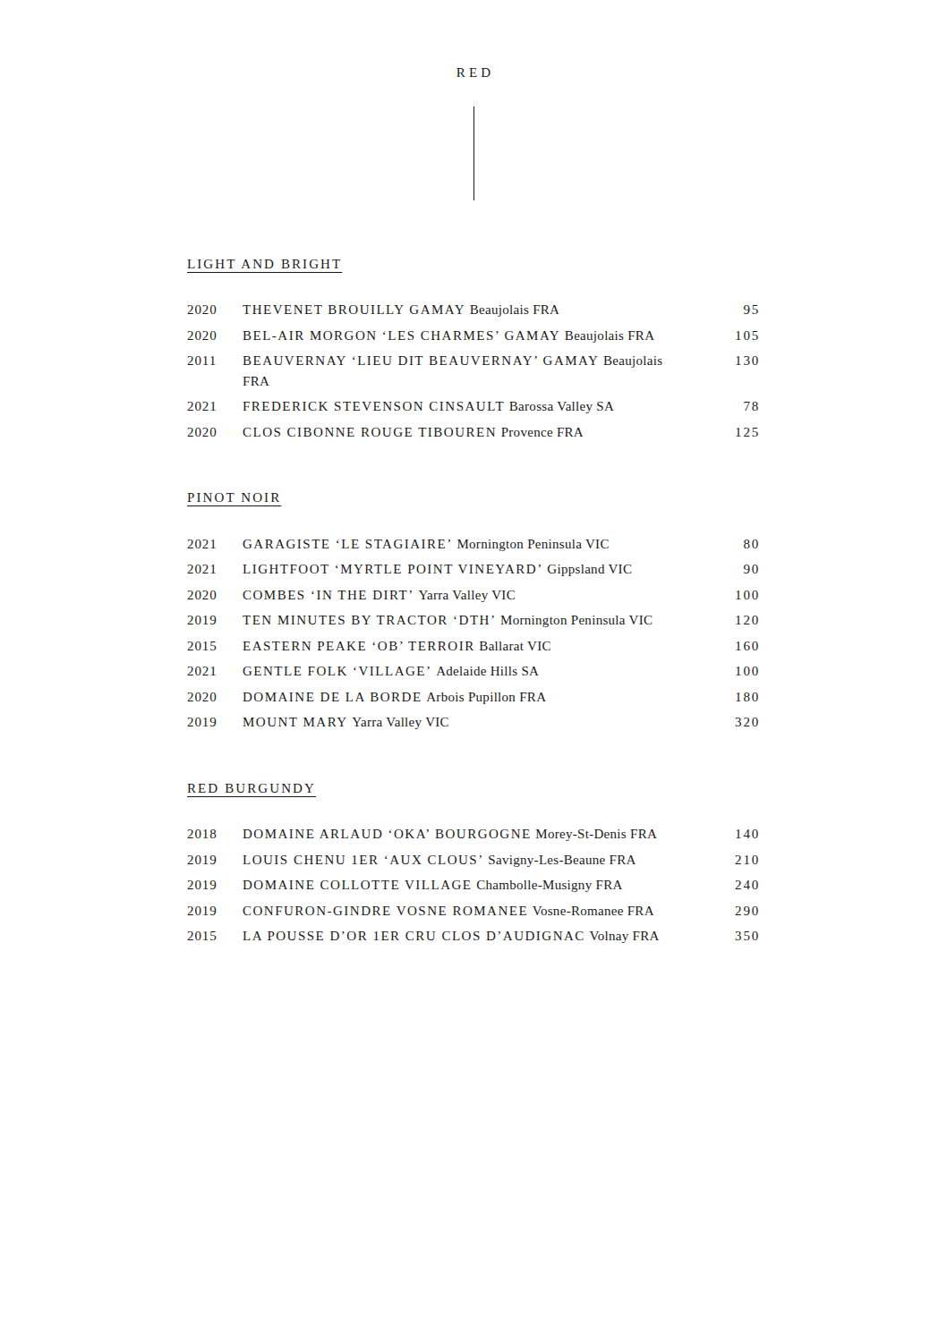RED
LIGHT AND BRIGHT
| 2020 | THEVENET BROUILLY GAMAY Beaujolais FRA | 95 |
| 2020 | BEL-AIR MORGON ‘LES CHARMES’ GAMAY Beaujolais FRA | 105 |
| 2011 | BEAUVERNAY ‘LIEU DIT BEAUVERNAY’ GAMAY Beaujolais FRA | 130 |
| 2021 | FREDERICK STEVENSON CINSAULT Barossa Valley SA | 78 |
| 2020 | CLOS CIBONNE ROUGE TIBOUREN Provence FRA | 125 |
PINOT NOIR
| 2021 | GARAGISTE ‘LE STAGIAIRE’ Mornington Peninsula VIC | 80 |
| 2021 | LIGHTFOOT ‘MYRTLE POINT VINEYARD’ Gippsland VIC | 90 |
| 2020 | COMBES ‘IN THE DIRT’ Yarra Valley VIC | 100 |
| 2019 | TEN MINUTES BY TRACTOR ‘DTH’ Mornington Peninsula VIC | 120 |
| 2015 | EASTERN PEAKE ‘OB’ TERROIR Ballarat VIC | 160 |
| 2021 | GENTLE FOLK ‘VILLAGE’ Adelaide Hills SA | 100 |
| 2020 | DOMAINE DE LA BORDE Arbois Pupillon FRA | 180 |
| 2019 | MOUNT MARY Yarra Valley VIC | 320 |
RED BURGUNDY
| 2018 | DOMAINE ARLAUD ‘OKA’ BOURGOGNE Morey-St-Denis FRA | 140 |
| 2019 | LOUIS CHENU 1ER ‘AUX CLOUS’ Savigny-Les-Beaune FRA | 210 |
| 2019 | DOMAINE COLLOTTE VILLAGE Chambolle-Musigny FRA | 240 |
| 2019 | CONFURON-GINDRE VOSNE ROMANEE Vosne-Romanee FRA | 290 |
| 2015 | LA POUSSE D’OR 1ER CRU CLOS D’AUDIGNAC Volnay FRA | 350 |